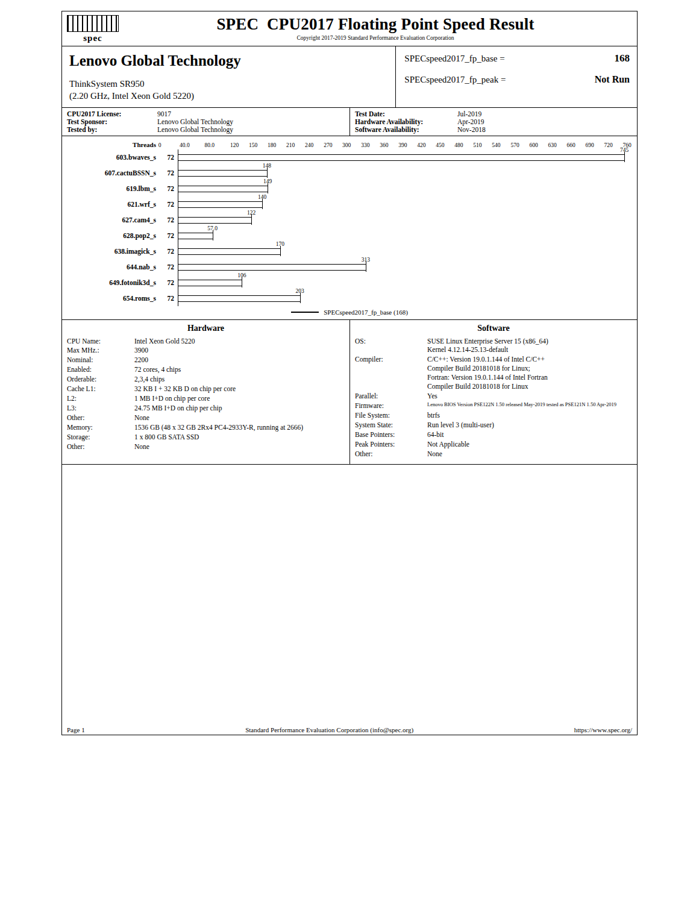spec
SPEC CPU2017 Floating Point Speed Result
Copyright 2017-2019 Standard Performance Evaluation Corporation
Lenovo Global Technology
ThinkSystem SR950
(2.20 GHz, Intel Xeon Gold 5220)
SPECspeed2017_fp_base = 168
SPECspeed2017_fp_peak = Not Run
CPU2017 License: 9017
Test Sponsor: Lenovo Global Technology
Tested by: Lenovo Global Technology
Test Date: Jul-2019
Hardware Availability: Apr-2019
Software Availability: Nov-2018
Threads
0 40.0 80.0 120 150 180 210 240 270 300 330 360 390 420 450 480 510 540 570 600 630 660 690 720 760
603.bwaves_s
72
745
607.cactuBSSN_s
72
148
619.lbm_s
72
149
621.wrf_s
72
140
627.cam4_s
72
122
628.pop2_s
72
57.0
638.imagick_s
72
170
644.nab_s
72
313
649.fotonik3d_s
72
106
654.roms_s
72
203
SPECspeed2017_fp_base (168)
Hardware
CPU Name:
Intel Xeon Gold 5220
Max MHz.:
3900
Nominal:
2200
Enabled:
72 cores, 4 chips
Orderable:
2,3,4 chips
Cache L1:
32 KB I + 32 KB D on chip per core
L2:
1 MB I+D on chip per core
L3:
24.75 MB I+D on chip per chip
Other:
None
Memory:
1536 GB (48 x 32 GB 2Rx4 PC4-2933Y-R, running at 2666)
Storage:
1 x 800 GB SATA SSD
Other:
None
Software
OS:
SUSE Linux Enterprise Server 15 (x86_64)
Kernel 4.12.14-25.13-default
Compiler:
C/C++: Version 19.0.1.144 of Intel C/C++
Compiler Build 20181018 for Linux;
Fortran: Version 19.0.1.144 of Intel Fortran
Compiler Build 20181018 for Linux
Parallel:
Yes
Firmware:
Lenovo BIOS Version PSE122N 1.50 released May-2019 tested as PSE121N 1.50 Apr-2019
File System:
btrfs
System State:
Run level 3 (multi-user)
Base Pointers:
64-bit
Peak Pointers:
Not Applicable
Other:
None
Page 1
Standard Performance Evaluation Corporation (info@spec.org)
https://www.spec.org/